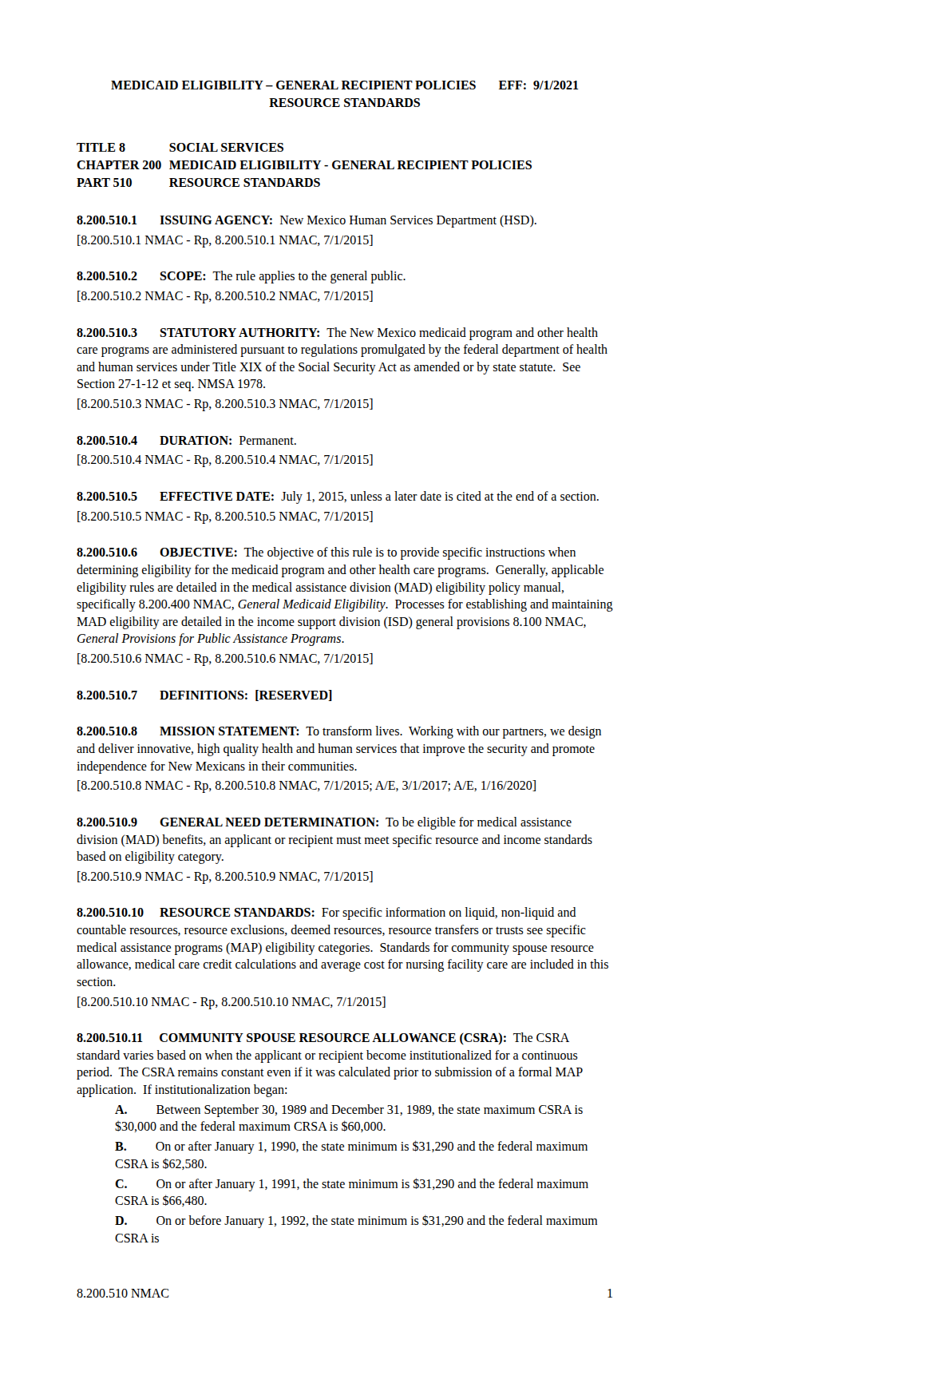MEDICAID ELIGIBILITY – GENERAL RECIPIENT POLICIES EFF: 9/1/2021 RESOURCE STANDARDS
| TITLE 8 | SOCIAL SERVICES |
| CHAPTER 200 | MEDICAID ELIGIBILITY - GENERAL RECIPIENT POLICIES |
| PART 510 | RESOURCE STANDARDS |
8.200.510.1 ISSUING AGENCY: New Mexico Human Services Department (HSD).
[8.200.510.1 NMAC - Rp, 8.200.510.1 NMAC, 7/1/2015]
8.200.510.2 SCOPE: The rule applies to the general public.
[8.200.510.2 NMAC - Rp, 8.200.510.2 NMAC, 7/1/2015]
8.200.510.3 STATUTORY AUTHORITY: The New Mexico medicaid program and other health care programs are administered pursuant to regulations promulgated by the federal department of health and human services under Title XIX of the Social Security Act as amended or by state statute. See Section 27-1-12 et seq. NMSA 1978.
[8.200.510.3 NMAC - Rp, 8.200.510.3 NMAC, 7/1/2015]
8.200.510.4 DURATION: Permanent.
[8.200.510.4 NMAC - Rp, 8.200.510.4 NMAC, 7/1/2015]
8.200.510.5 EFFECTIVE DATE: July 1, 2015, unless a later date is cited at the end of a section.
[8.200.510.5 NMAC - Rp, 8.200.510.5 NMAC, 7/1/2015]
8.200.510.6 OBJECTIVE: The objective of this rule is to provide specific instructions when determining eligibility for the medicaid program and other health care programs. Generally, applicable eligibility rules are detailed in the medical assistance division (MAD) eligibility policy manual, specifically 8.200.400 NMAC, General Medicaid Eligibility. Processes for establishing and maintaining MAD eligibility are detailed in the income support division (ISD) general provisions 8.100 NMAC, General Provisions for Public Assistance Programs.
[8.200.510.6 NMAC - Rp, 8.200.510.6 NMAC, 7/1/2015]
8.200.510.7 DEFINITIONS: [RESERVED]
8.200.510.8 MISSION STATEMENT: To transform lives. Working with our partners, we design and deliver innovative, high quality health and human services that improve the security and promote independence for New Mexicans in their communities.
[8.200.510.8 NMAC - Rp, 8.200.510.8 NMAC, 7/1/2015; A/E, 3/1/2017; A/E, 1/16/2020]
8.200.510.9 GENERAL NEED DETERMINATION: To be eligible for medical assistance division (MAD) benefits, an applicant or recipient must meet specific resource and income standards based on eligibility category.
[8.200.510.9 NMAC - Rp, 8.200.510.9 NMAC, 7/1/2015]
8.200.510.10 RESOURCE STANDARDS: For specific information on liquid, non-liquid and countable resources, resource exclusions, deemed resources, resource transfers or trusts see specific medical assistance programs (MAP) eligibility categories. Standards for community spouse resource allowance, medical care credit calculations and average cost for nursing facility care are included in this section.
[8.200.510.10 NMAC - Rp, 8.200.510.10 NMAC, 7/1/2015]
8.200.510.11 COMMUNITY SPOUSE RESOURCE ALLOWANCE (CSRA): The CSRA standard varies based on when the applicant or recipient become institutionalized for a continuous period. The CSRA remains constant even if it was calculated prior to submission of a formal MAP application. If institutionalization began:
A. Between September 30, 1989 and December 31, 1989, the state maximum CSRA is $30,000 and the federal maximum CRSA is $60,000.
B. On or after January 1, 1990, the state minimum is $31,290 and the federal maximum CSRA is $62,580.
C. On or after January 1, 1991, the state minimum is $31,290 and the federal maximum CSRA is $66,480.
D. On or before January 1, 1992, the state minimum is $31,290 and the federal maximum CSRA is
8.200.510 NMAC 1